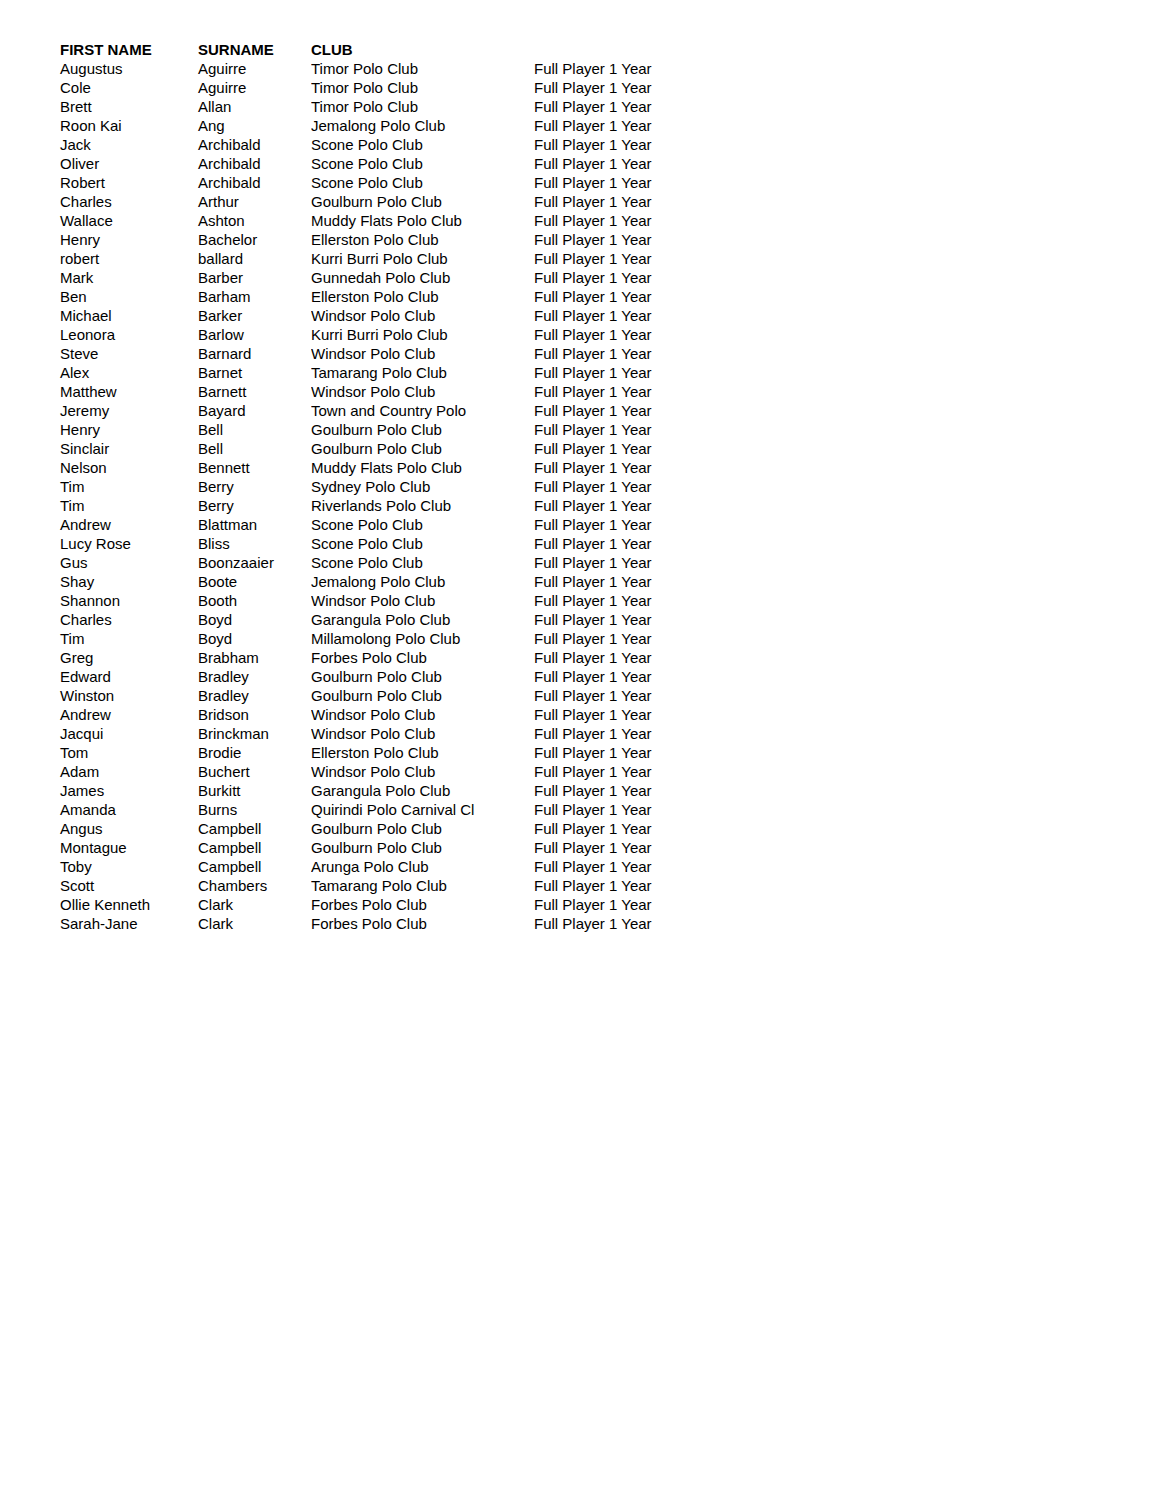| FIRST NAME | SURNAME | CLUB | |
| --- | --- | --- | --- |
| Augustus | Aguirre | Timor Polo Club | Full Player 1 Year |
| Cole | Aguirre | Timor Polo Club | Full Player 1 Year |
| Brett | Allan | Timor Polo Club | Full Player 1 Year |
| Roon Kai | Ang | Jemalong Polo Club | Full Player 1 Year |
| Jack | Archibald | Scone Polo Club | Full Player 1 Year |
| Oliver | Archibald | Scone Polo Club | Full Player 1 Year |
| Robert | Archibald | Scone Polo Club | Full Player 1 Year |
| Charles | Arthur | Goulburn Polo Club | Full Player 1 Year |
| Wallace | Ashton | Muddy Flats Polo Club | Full Player 1 Year |
| Henry | Bachelor | Ellerston Polo Club | Full Player 1 Year |
| robert | ballard | Kurri Burri Polo Club | Full Player 1 Year |
| Mark | Barber | Gunnedah Polo Club | Full Player 1 Year |
| Ben | Barham | Ellerston Polo Club | Full Player 1 Year |
| Michael | Barker | Windsor Polo Club | Full Player 1 Year |
| Leonora | Barlow | Kurri Burri Polo Club | Full Player 1 Year |
| Steve | Barnard | Windsor Polo Club | Full Player 1 Year |
| Alex | Barnet | Tamarang Polo Club | Full Player 1 Year |
| Matthew | Barnett | Windsor Polo Club | Full Player 1 Year |
| Jeremy | Bayard | Town and Country Polo | Full Player 1 Year |
| Henry | Bell | Goulburn Polo Club | Full Player 1 Year |
| Sinclair | Bell | Goulburn Polo Club | Full Player 1 Year |
| Nelson | Bennett | Muddy Flats Polo Club | Full Player 1 Year |
| Tim | Berry | Sydney Polo Club | Full Player 1 Year |
| Tim | Berry | Riverlands Polo Club | Full Player 1 Year |
| Andrew | Blattman | Scone Polo Club | Full Player 1 Year |
| Lucy Rose | Bliss | Scone Polo Club | Full Player 1 Year |
| Gus | Boonzaaier | Scone Polo Club | Full Player 1 Year |
| Shay | Boote | Jemalong Polo Club | Full Player 1 Year |
| Shannon | Booth | Windsor Polo Club | Full Player 1 Year |
| Charles | Boyd | Garangula Polo Club | Full Player 1 Year |
| Tim | Boyd | Millamolong Polo Club | Full Player 1 Year |
| Greg | Brabham | Forbes Polo Club | Full Player 1 Year |
| Edward | Bradley | Goulburn Polo Club | Full Player 1 Year |
| Winston | Bradley | Goulburn Polo Club | Full Player 1 Year |
| Andrew | Bridson | Windsor Polo Club | Full Player 1 Year |
| Jacqui | Brinckman | Windsor Polo Club | Full Player 1 Year |
| Tom | Brodie | Ellerston Polo Club | Full Player 1 Year |
| Adam | Buchert | Windsor Polo Club | Full Player 1 Year |
| James | Burkitt | Garangula Polo Club | Full Player 1 Year |
| Amanda | Burns | Quirindi Polo Carnival Cl | Full Player 1 Year |
| Angus | Campbell | Goulburn Polo Club | Full Player 1 Year |
| Montague | Campbell | Goulburn Polo Club | Full Player 1 Year |
| Toby | Campbell | Arunga Polo Club | Full Player 1 Year |
| Scott | Chambers | Tamarang Polo Club | Full Player 1 Year |
| Ollie Kenneth | Clark | Forbes Polo Club | Full Player 1 Year |
| Sarah-Jane | Clark | Forbes Polo Club | Full Player 1 Year |